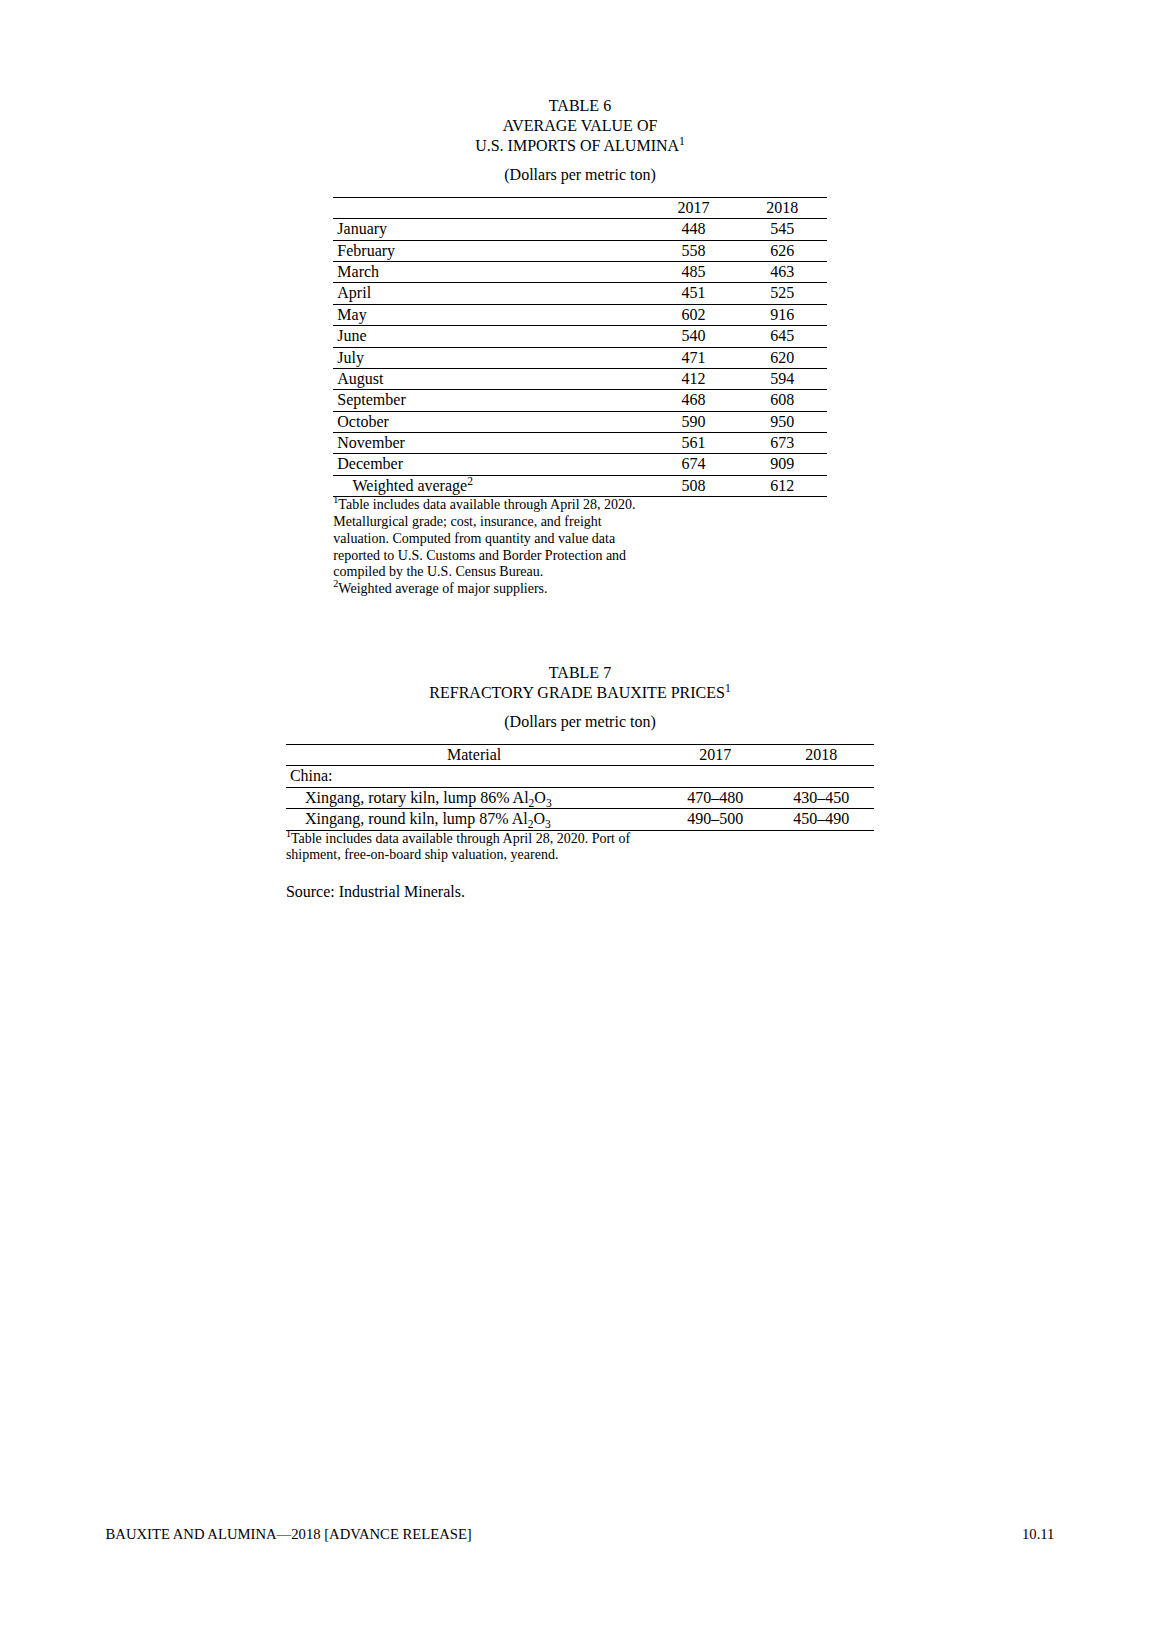TABLE 6
AVERAGE VALUE OF
U.S. IMPORTS OF ALUMINA1
(Dollars per metric ton)
| | 2017 | 2018 |
| --- | --- | --- |
| January | 448 | 545 |
| February | 558 | 626 |
| March | 485 | 463 |
| April | 451 | 525 |
| May | 602 | 916 |
| June | 540 | 645 |
| July | 471 | 620 |
| August | 412 | 594 |
| September | 468 | 608 |
| October | 590 | 950 |
| November | 561 | 673 |
| December | 674 | 909 |
| Weighted average 2 | 508 | 612 |
1Table includes data available through April 28, 2020.
Metallurgical grade; cost, insurance, and freight
valuation. Computed from quantity and value data
reported to U.S. Customs and Border Protection and
compiled by the U.S. Census Bureau.
2Weighted average of major suppliers.
TABLE 7
REFRACTORY GRADE BAUXITE PRICES1
(Dollars per metric ton)
| Material | 2017 | 2018 |
| --- | --- | --- |
| China: | | |
| Xingang, rotary kiln, lump 86% Al 2 O 3 | 470–480 | 430–450 |
| Xingang, round kiln, lump 87% Al 2 O 3 | 490–500 | 450–490 |
1Table includes data available through April 28, 2020. Port of
shipment, free-on-board ship valuation, yearend.
Source: Industrial Minerals.
BAUXITE AND ALUMINA—2018 [ADVANCE RELEASE] 10.11